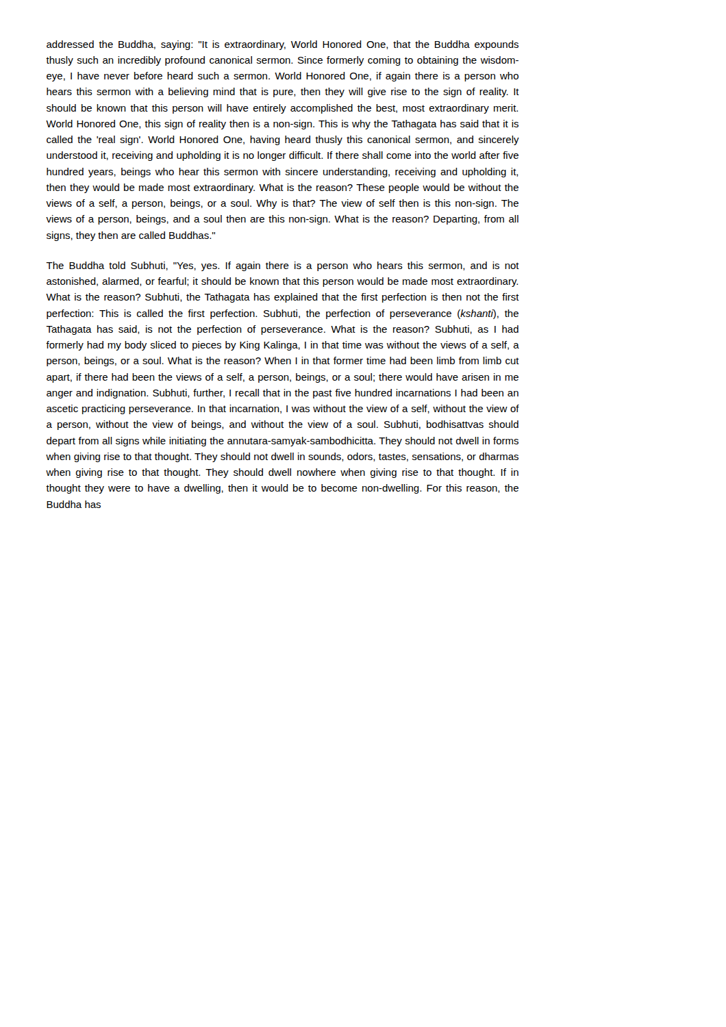addressed the Buddha, saying: "It is extraordinary, World Honored One, that the Buddha expounds thusly such an incredibly profound canonical sermon. Since formerly coming to obtaining the wisdom-eye, I have never before heard such a sermon. World Honored One, if again there is a person who hears this sermon with a believing mind that is pure, then they will give rise to the sign of reality. It should be known that this person will have entirely accomplished the best, most extraordinary merit. World Honored One, this sign of reality then is a non-sign. This is why the Tathagata has said that it is called the 'real sign'. World Honored One, having heard thusly this canonical sermon, and sincerely understood it, receiving and upholding it is no longer difficult. If there shall come into the world after five hundred years, beings who hear this sermon with sincere understanding, receiving and upholding it, then they would be made most extraordinary. What is the reason? These people would be without the views of a self, a person, beings, or a soul. Why is that? The view of self then is this non-sign. The views of a person, beings, and a soul then are this non-sign. What is the reason? Departing, from all signs, they then are called Buddhas."
The Buddha told Subhuti, "Yes, yes. If again there is a person who hears this sermon, and is not astonished, alarmed, or fearful; it should be known that this person would be made most extraordinary. What is the reason? Subhuti, the Tathagata has explained that the first perfection is then not the first perfection: This is called the first perfection. Subhuti, the perfection of perseverance (kshanti), the Tathagata has said, is not the perfection of perseverance. What is the reason? Subhuti, as I had formerly had my body sliced to pieces by King Kalinga, I in that time was without the views of a self, a person, beings, or a soul. What is the reason? When I in that former time had been limb from limb cut apart, if there had been the views of a self, a person, beings, or a soul; there would have arisen in me anger and indignation. Subhuti, further, I recall that in the past five hundred incarnations I had been an ascetic practicing perseverance. In that incarnation, I was without the view of a self, without the view of a person, without the view of beings, and without the view of a soul. Subhuti, bodhisattvas should depart from all signs while initiating the annutara-samyak-sambodhicitta. They should not dwell in forms when giving rise to that thought. They should not dwell in sounds, odors, tastes, sensations, or dharmas when giving rise to that thought. They should dwell nowhere when giving rise to that thought. If in thought they were to have a dwelling, then it would be to become non-dwelling. For this reason, the Buddha has